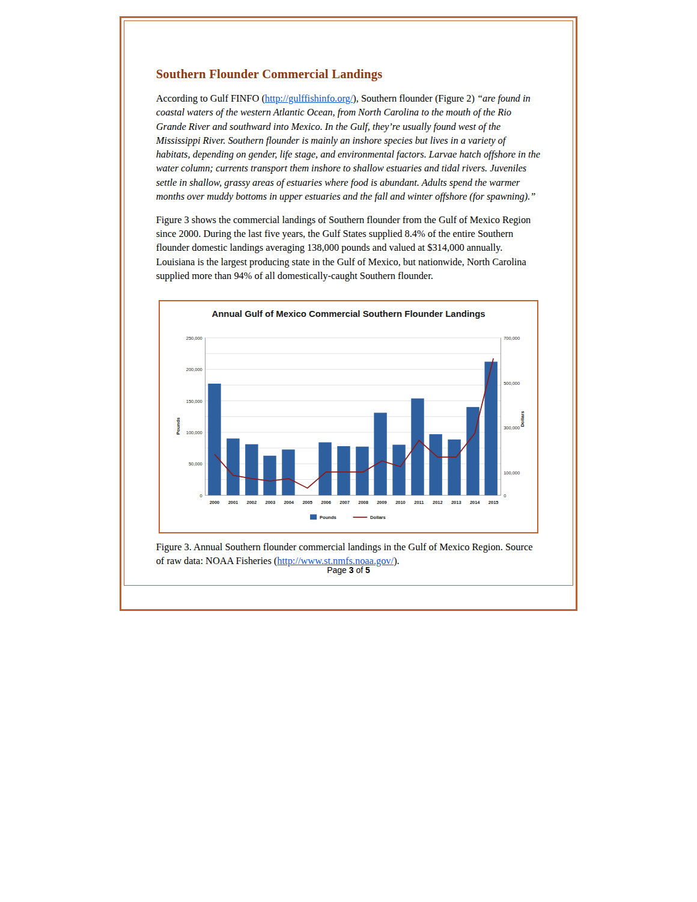Southern Flounder Commercial Landings
According to Gulf FINFO (http://gulffishinfo.org/), Southern flounder (Figure 2) “are found in coastal waters of the western Atlantic Ocean, from North Carolina to the mouth of the Rio Grande River and southward into Mexico. In the Gulf, they’re usually found west of the Mississippi River. Southern flounder is mainly an inshore species but lives in a variety of habitats, depending on gender, life stage, and environmental factors. Larvae hatch offshore in the water column; currents transport them inshore to shallow estuaries and tidal rivers. Juveniles settle in shallow, grassy areas of estuaries where food is abundant. Adults spend the warmer months over muddy bottoms in upper estuaries and the fall and winter offshore (for spawning).”
Figure 3 shows the commercial landings of Southern flounder from the Gulf of Mexico Region since 2000. During the last five years, the Gulf States supplied 8.4% of the entire Southern flounder domestic landings averaging 138,000 pounds and valued at $314,000 annually. Louisiana is the largest producing state in the Gulf of Mexico, but nationwide, North Carolina supplied more than 94% of all domestically-caught Southern flounder.
Annual Gulf of Mexico Commercial Southern Flounder Landings
250,000 200,000 150,000 100,000 50,000 0 700,000 500,000 300,000 100,000 0 Pounds Dollars 2000 2001 2002 2003 2004 2005 2006 2007 2008 2009 2010 2011 2012 2013 2014 2015 Pounds Dollars
Figure 3. Annual Southern flounder commercial landings in the Gulf of Mexico Region. Source of raw data: NOAA Fisheries (http://www.st.nmfs.noaa.gov/).
Page 3 of 5